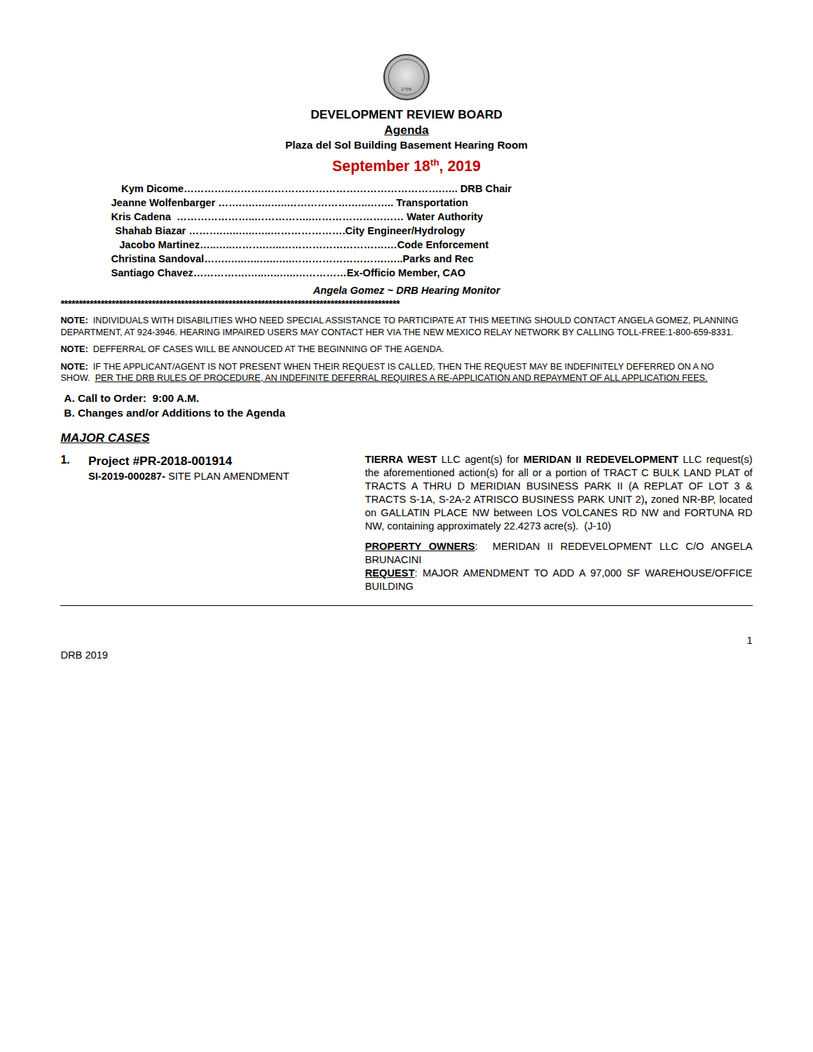DEVELOPMENT REVIEW BOARD
Agenda
Plaza del Sol Building Basement Hearing Room
September 18th, 2019
Kym Dicome…………..……….…………………………………………….….. DRB Chair
Jeanne Wolfenbarger …….….…..…..……………….…..…….. Transportation
Kris Cadena …………………..……………..……………………… Water Authority
Shahab Biazar ……….…..…..…..………………….City Engineer/Hydrology
Jacobo Martinez…..…..……….…..………………………….…Code Enforcement
Christina Sandoval…….…..…..…..…..……………………….…..Parks and Rec
Santiago Chavez…………….…..…..…..……………Ex-Officio Member, CAO
Angela Gomez ~ DRB Hearing Monitor
*********************************************************************************************
NOTE: INDIVIDUALS WITH DISABILITIES WHO NEED SPECIAL ASSISTANCE TO PARTICIPATE AT THIS MEETING SHOULD CONTACT ANGELA GOMEZ, PLANNING DEPARTMENT, AT 924-3946. HEARING IMPAIRED USERS MAY CONTACT HER VIA THE NEW MEXICO RELAY NETWORK BY CALLING TOLL-FREE:1-800-659-8331.
NOTE: DEFFERRAL OF CASES WILL BE ANNOUCED AT THE BEGINNING OF THE AGENDA.
NOTE: IF THE APPLICANT/AGENT IS NOT PRESENT WHEN THEIR REQUEST IS CALLED, THEN THE REQUEST MAY BE INDEFINITELY DEFERRED ON A NO SHOW. PER THE DRB RULES OF PROCEDURE, AN INDEFINITE DEFERRAL REQUIRES A RE-APPLICATION AND REPAYMENT OF ALL APPLICATION FEES.
Call to Order: 9:00 A.M.
Changes and/or Additions to the Agenda
MAJOR CASES
| 1. | Project #PR-2018-001914 SI-2019-000287- SITE PLAN AMENDMENT | TIERRA WEST LLC agent(s) for MERIDAN II REDEVELOPMENT LLC request(s) the aforementioned action(s) for all or a portion of TRACT C BULK LAND PLAT of TRACTS A THRU D MERIDIAN BUSINESS PARK II (A REPLAT OF LOT 3 & TRACTS S-1A, S-2A-2 ATRISCO BUSINESS PARK UNIT 2) , zoned NR-BP, located on GALLATIN PLACE NW between LOS VOLCANES RD NW and FORTUNA RD NW, containing approximately 22.4273 acre(s). (J-10) PROPERTY OWNERS : MERIDAN II REDEVELOPMENT LLC C/O ANGELA BRUNACINI REQUEST : MAJOR AMENDMENT TO ADD A 97,000 SF WAREHOUSE/OFFICE BUILDING |
1
DRB 2019